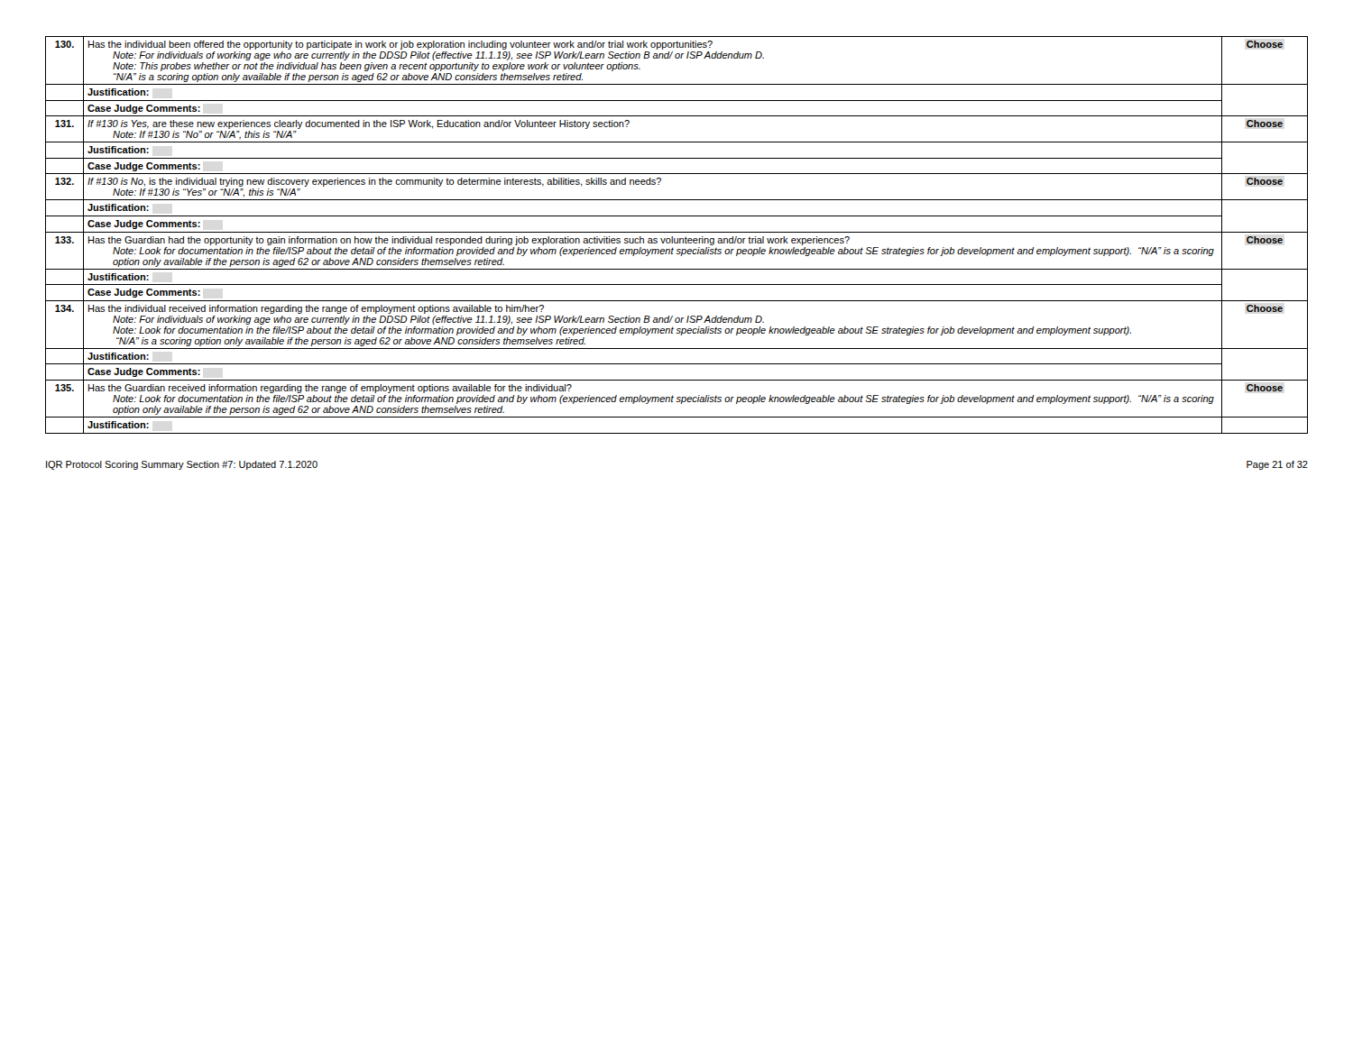| 130. | Has the individual been offered the opportunity to participate in work or job exploration including volunteer work and/or trial work opportunities? Note: For individuals of working age who are currently in the DDSD Pilot (effective 11.1.19), see ISP Work/Learn Section B and/ or ISP Addendum D. Note: This probes whether or not the individual has been given a recent opportunity to explore work or volunteer options. “N/A” is a scoring option only available if the person is aged 62 or above AND considers themselves retired. | Choose |
| | Justification: | |
| | Case Judge Comments: | |
| 131. | If #130 is Yes, are these new experiences clearly documented in the ISP Work, Education and/or Volunteer History section? Note: If #130 is “No” or “N/A”, this is “N/A” | Choose |
| | Justification: | |
| | Case Judge Comments: | |
| 132. | If #130 is No , is the individual trying new discovery experiences in the community to determine interests, abilities, skills and needs? Note: If #130 is “Yes” or “N/A”, this is “N/A” | Choose |
| | Justification: | |
| | Case Judge Comments: | |
| 133. | Has the Guardian had the opportunity to gain information on how the individual responded during job exploration activities such as volunteering and/or trial work experiences? Note: Look for documentation in the file/ISP about the detail of the information provided and by whom (experienced employment specialists or people knowledgeable about SE strategies for job development and employment support). “N/A” is a scoring option only available if the person is aged 62 or above AND considers themselves retired. | Choose |
| | Justification: | |
| | Case Judge Comments: | |
| 134. | Has the individual received information regarding the range of employment options available to him/her? Note: For individuals of working age who are currently in the DDSD Pilot (effective 11.1.19), see ISP Work/Learn Section B and/ or ISP Addendum D. Note: Look for documentation in the file/ISP about the detail of the information provided and by whom (experienced employment specialists or people knowledgeable about SE strategies for job development and employment support). “N/A” is a scoring option only available if the person is aged 62 or above AND considers themselves retired. | Choose |
| | Justification: | |
| | Case Judge Comments: | |
| 135. | Has the Guardian received information regarding the range of employment options available for the individual? Note: Look for documentation in the file/ISP about the detail of the information provided and by whom (experienced employment specialists or people knowledgeable about SE strategies for job development and employment support). “N/A” is a scoring option only available if the person is aged 62 or above AND considers themselves retired. | Choose |
| | Justification: | |
IQR Protocol Scoring Summary Section #7: Updated 7.1.2020 Page 21 of 32